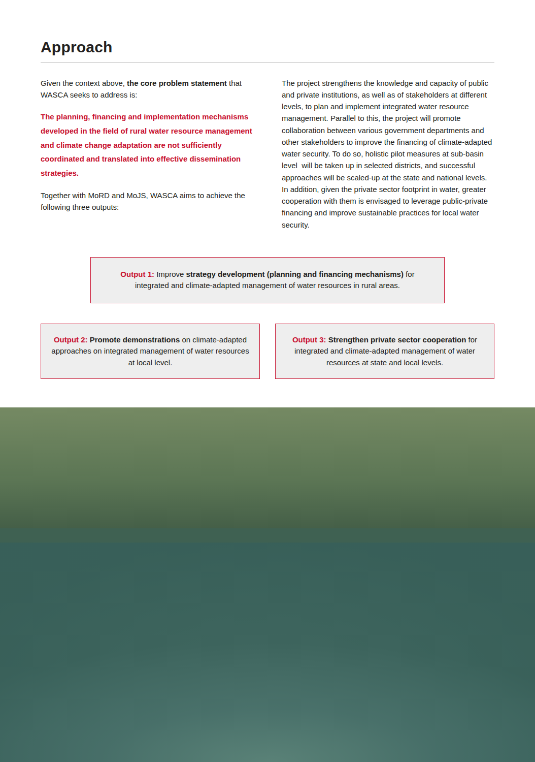Approach
Given the context above, the core problem statement that WASCA seeks to address is:
The planning, financing and implementation mechanisms developed in the field of rural water resource management and climate change adaptation are not sufficiently coordinated and translated into effective dissemination strategies.
Together with MoRD and MoJS, WASCA aims to achieve the following three outputs:
The project strengthens the knowledge and capacity of public and private institutions, as well as of stakeholders at different levels, to plan and implement integrated water resource management. Parallel to this, the project will promote collaboration between various government departments and other stakeholders to improve the financing of climate-adapted water security. To do so, holistic pilot measures at sub-basin level will be taken up in selected districts, and successful approaches will be scaled-up at the state and national levels. In addition, given the private sector footprint in water, greater cooperation with them is envisaged to leverage public-private financing and improve sustainable practices for local water security.
Output 1: Improve strategy development (planning and financing mechanisms) for integrated and climate-adapted management of water resources in rural areas.
Output 2: Promote demonstrations on climate-adapted approaches on integrated management of water resources at local level.
Output 3: Strengthen private sector cooperation for integrated and climate-adapted management of water resources at state and local levels.